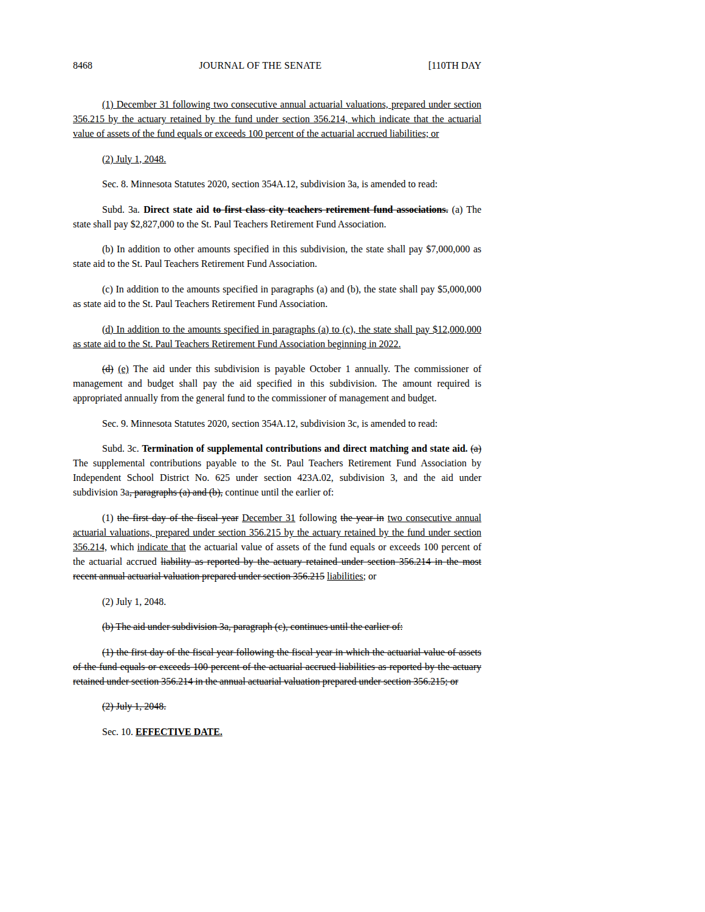8468 JOURNAL OF THE SENATE [110TH DAY
(1) December 31 following two consecutive annual actuarial valuations, prepared under section 356.215 by the actuary retained by the fund under section 356.214, which indicate that the actuarial value of assets of the fund equals or exceeds 100 percent of the actuarial accrued liabilities; or
(2) July 1, 2048.
Sec. 8. Minnesota Statutes 2020, section 354A.12, subdivision 3a, is amended to read:
Subd. 3a. Direct state aid to first class city teachers retirement fund associations. (a) The state shall pay $2,827,000 to the St. Paul Teachers Retirement Fund Association.
(b) In addition to other amounts specified in this subdivision, the state shall pay $7,000,000 as state aid to the St. Paul Teachers Retirement Fund Association.
(c) In addition to the amounts specified in paragraphs (a) and (b), the state shall pay $5,000,000 as state aid to the St. Paul Teachers Retirement Fund Association.
(d) In addition to the amounts specified in paragraphs (a) to (c), the state shall pay $12,000,000 as state aid to the St. Paul Teachers Retirement Fund Association beginning in 2022.
(d) (e) The aid under this subdivision is payable October 1 annually. The commissioner of management and budget shall pay the aid specified in this subdivision. The amount required is appropriated annually from the general fund to the commissioner of management and budget.
Sec. 9. Minnesota Statutes 2020, section 354A.12, subdivision 3c, is amended to read:
Subd. 3c. Termination of supplemental contributions and direct matching and state aid. (a) The supplemental contributions payable to the St. Paul Teachers Retirement Fund Association by Independent School District No. 625 under section 423A.02, subdivision 3, and the aid under subdivision 3a, paragraphs (a) and (b), continue until the earlier of:
(1) the first day of the fiscal year December 31 following the year in two consecutive annual actuarial valuations, prepared under section 356.215 by the actuary retained by the fund under section 356.214, which indicate that the actuarial value of assets of the fund equals or exceeds 100 percent of the actuarial accrued liability as reported by the actuary retained under section 356.214 in the most recent annual actuarial valuation prepared under section 356.215 liabilities; or
(2) July 1, 2048.
(b) The aid under subdivision 3a, paragraph (c), continues until the earlier of:
(1) the first day of the fiscal year following the fiscal year in which the actuarial value of assets of the fund equals or exceeds 100 percent of the actuarial accrued liabilities as reported by the actuary retained under section 356.214 in the annual actuarial valuation prepared under section 356.215; or
(2) July 1, 2048.
Sec. 10. EFFECTIVE DATE.